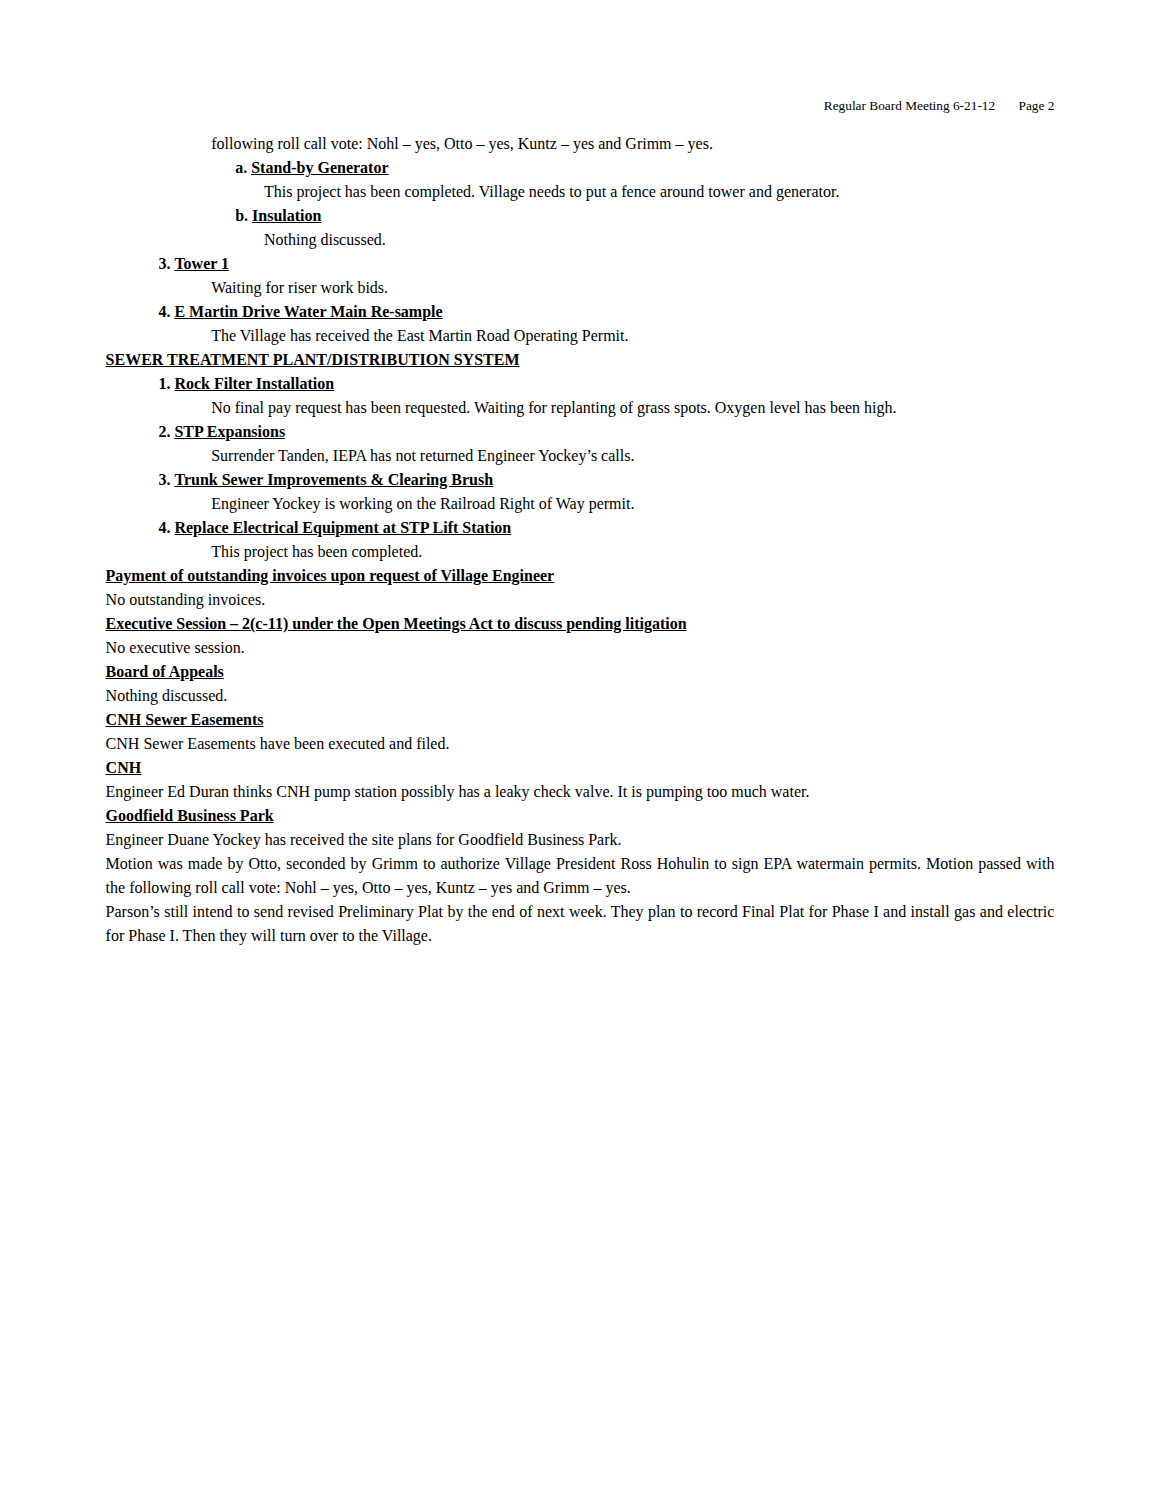Regular Board Meeting 6-21-12 Page 2
following roll call vote: Nohl – yes, Otto – yes, Kuntz – yes and Grimm – yes.
a. Stand-by Generator
This project has been completed. Village needs to put a fence around tower and generator.
b. Insulation
Nothing discussed.
3. Tower 1
Waiting for riser work bids.
4. E Martin Drive Water Main Re-sample
The Village has received the East Martin Road Operating Permit.
SEWER TREATMENT PLANT/DISTRIBUTION SYSTEM
1. Rock Filter Installation
No final pay request has been requested. Waiting for replanting of grass spots. Oxygen level has been high.
2. STP Expansions
Surrender Tanden, IEPA has not returned Engineer Yockey’s calls.
3. Trunk Sewer Improvements & Clearing Brush
Engineer Yockey is working on the Railroad Right of Way permit.
4. Replace Electrical Equipment at STP Lift Station
This project has been completed.
Payment of outstanding invoices upon request of Village Engineer
No outstanding invoices.
Executive Session – 2(c-11) under the Open Meetings Act to discuss pending litigation
No executive session.
Board of Appeals
Nothing discussed.
CNH Sewer Easements
CNH Sewer Easements have been executed and filed.
CNH
Engineer Ed Duran thinks CNH pump station possibly has a leaky check valve. It is pumping too much water.
Goodfield Business Park
Engineer Duane Yockey has received the site plans for Goodfield Business Park.
Motion was made by Otto, seconded by Grimm to authorize Village President Ross Hohulin to sign EPA watermain permits. Motion passed with the following roll call vote: Nohl – yes, Otto – yes, Kuntz – yes and Grimm – yes.
Parson’s still intend to send revised Preliminary Plat by the end of next week. They plan to record Final Plat for Phase I and install gas and electric for Phase I. Then they will turn over to the Village.